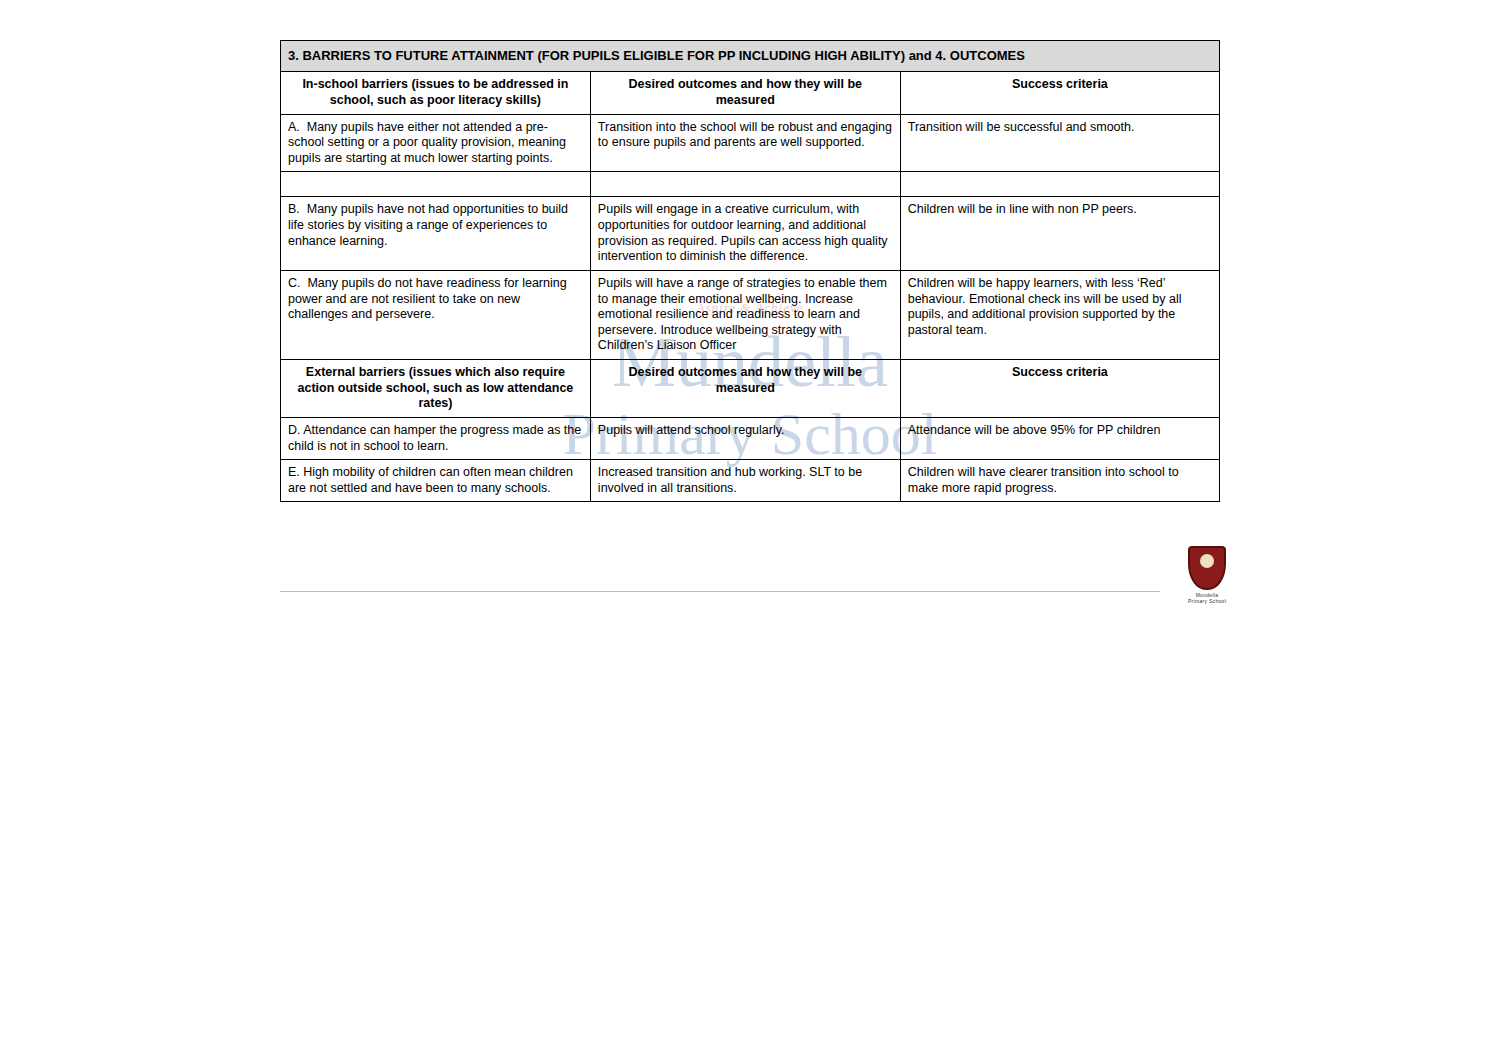Aspire & Achieve
Mundella
Primary School
| 3. BARRIERS TO FUTURE ATTAINMENT (FOR PUPILS ELIGIBLE FOR PP INCLUDING HIGH ABILITY) and 4. OUTCOMES |
| --- |
| In-school barriers (issues to be addressed in school, such as poor literacy skills) | Desired outcomes and how they will be measured | Success criteria |
| A. Many pupils have either not attended a pre-school setting or a poor quality provision, meaning pupils are starting at much lower starting points. | Transition into the school will be robust and engaging to ensure pupils and parents are well supported. | Transition will be successful and smooth. |
| B. Many pupils have not had opportunities to build life stories by visiting a range of experiences to enhance learning. | Pupils will engage in a creative curriculum, with opportunities for outdoor learning, and additional provision as required. Pupils can access high quality intervention to diminish the difference. | Children will be in line with non PP peers. |
| C. Many pupils do not have readiness for learning power and are not resilient to take on new challenges and persevere. | Pupils will have a range of strategies to enable them to manage their emotional wellbeing. Increase emotional resilience and readiness to learn and persevere. Introduce wellbeing strategy with Children’s Liaison Officer | Children will be happy learners, with less ‘Red’ behaviour. Emotional check ins will be used by all pupils, and additional provision supported by the pastoral team. |
| External barriers (issues which also require action outside school, such as low attendance rates) | Desired outcomes and how they will be measured | Success criteria |
| D. Attendance can hamper the progress made as the child is not in school to learn. | Pupils will attend school regularly. | Attendance will be above 95% for PP children |
| E. High mobility of children can often mean children are not settled and have been to many schools. | Increased transition and hub working. SLT to be involved in all transitions. | Children will have clearer transition into school to make more rapid progress. |
Mundella
Primary School